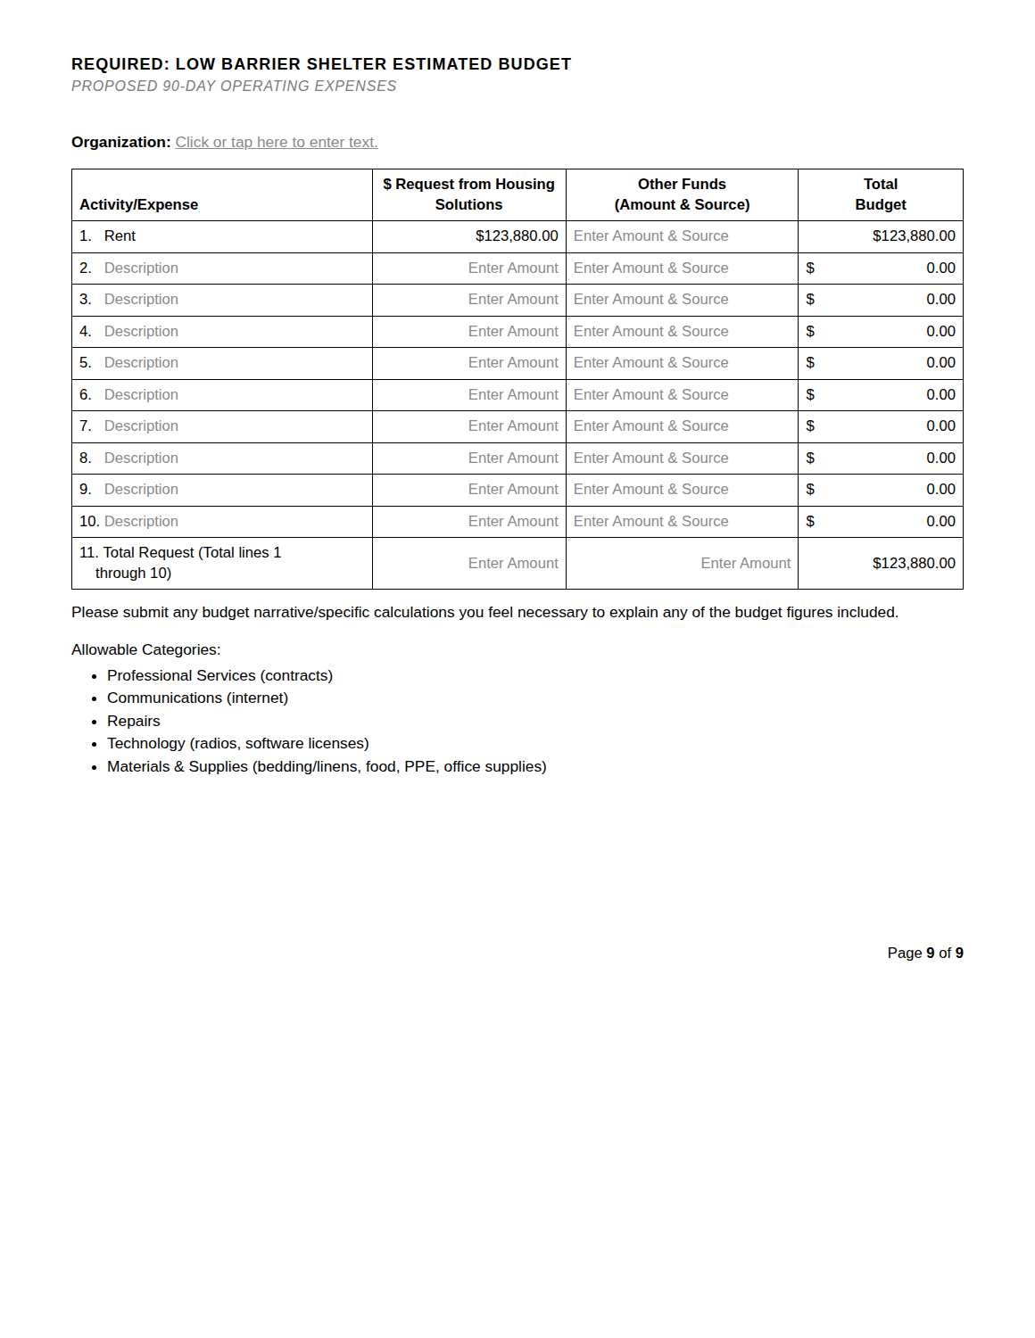Required: Low Barrier Shelter Estimated Budget
Proposed 90-Day Operating Expenses
Organization: Click or tap here to enter text.
| Activity/Expense | $ Request from Housing Solutions | Other Funds (Amount & Source) | Total Budget |
| --- | --- | --- | --- |
| 1. Rent | $123,880.00 | Enter Amount & Source | $123,880.00 |
| 2. Description | Enter Amount | Enter Amount & Source | $ 0.00 |
| 3. Description | Enter Amount | Enter Amount & Source | $ 0.00 |
| 4. Description | Enter Amount | Enter Amount & Source | $ 0.00 |
| 5. Description | Enter Amount | Enter Amount & Source | $ 0.00 |
| 6. Description | Enter Amount | Enter Amount & Source | $ 0.00 |
| 7. Description | Enter Amount | Enter Amount & Source | $ 0.00 |
| 8. Description | Enter Amount | Enter Amount & Source | $ 0.00 |
| 9. Description | Enter Amount | Enter Amount & Source | $ 0.00 |
| 10. Description | Enter Amount | Enter Amount & Source | $ 0.00 |
| 11. Total Request (Total lines 1 through 10) | Enter Amount | Enter Amount | $123,880.00 |
Please submit any budget narrative/specific calculations you feel necessary to explain any of the budget figures included.
Allowable Categories:
Professional Services (contracts)
Communications (internet)
Repairs
Technology (radios, software licenses)
Materials & Supplies (bedding/linens, food, PPE, office supplies)
Page 9 of 9